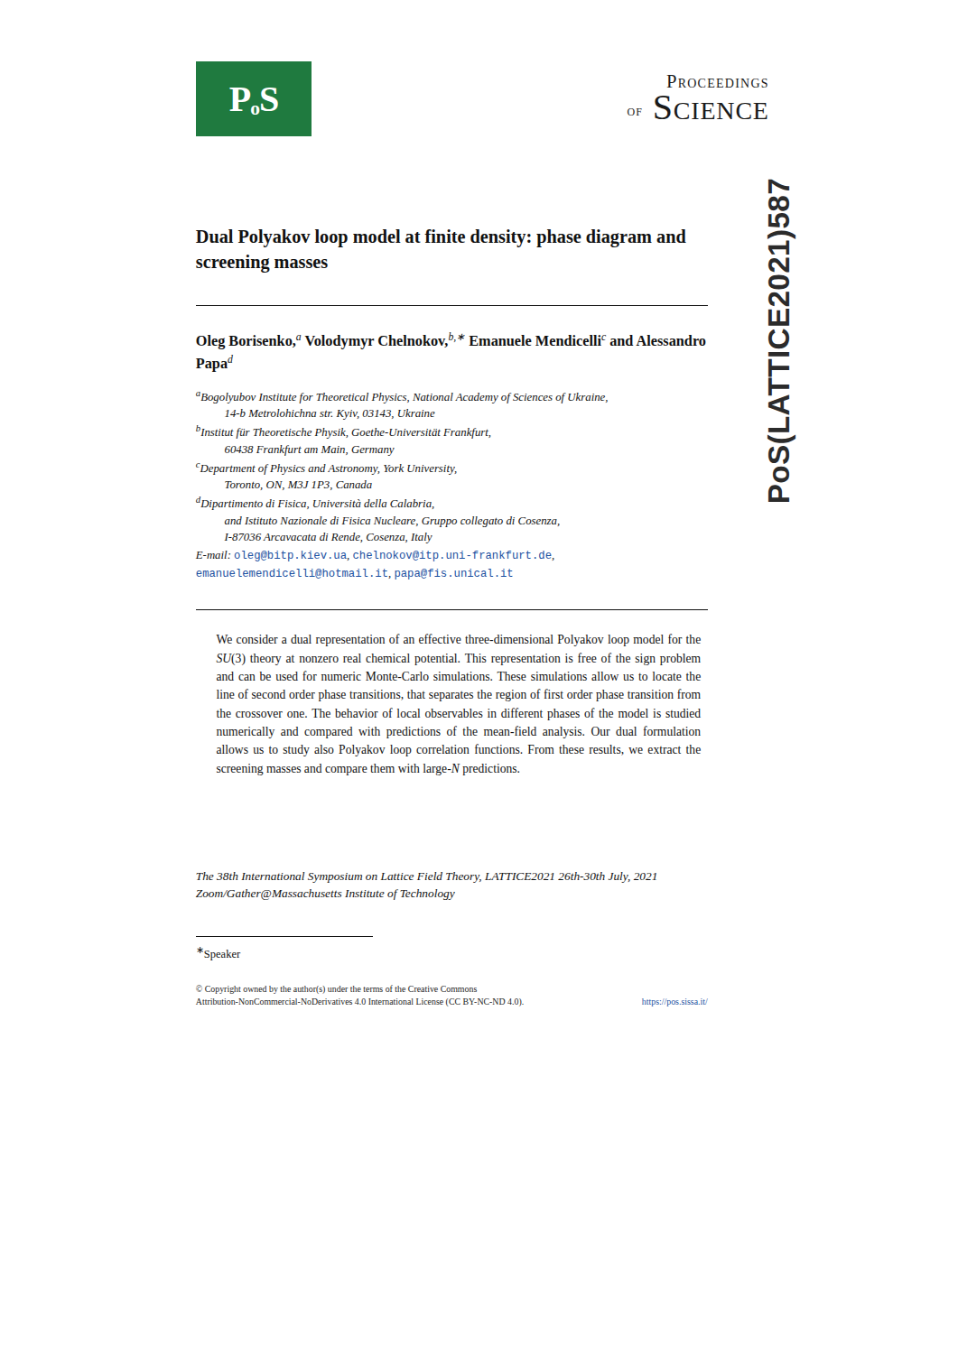PoS
Proceedings
of Science
Dual Polyakov loop model at finite density: phase diagram and screening masses
Oleg Borisenko,a Volodymyr Chelnokov,b,∗ Emanuele Mendicellic and Alessandro Papad
aBogolyubov Institute for Theoretical Physics, National Academy of Sciences of Ukraine, 14-b Metrolohichna str. Kyiv, 03143, Ukraine bInstitut für Theoretische Physik, Goethe-Universität Frankfurt, 60438 Frankfurt am Main, Germany cDepartment of Physics and Astronomy, York University, Toronto, ON, M3J 1P3, Canada dDipartimento di Fisica, Università della Calabria, and Istituto Nazionale di Fisica Nucleare, Gruppo collegato di Cosenza, I-87036 Arcavacata di Rende, Cosenza, Italy
E-mail: oleg@bitp.kiev.ua, chelnokov@itp.uni-frankfurt.de,
emanuelemendicelli@hotmail.it, papa@fis.unical.it
We consider a dual representation of an effective three-dimensional Polyakov loop model for the SU(3) theory at nonzero real chemical potential. This representation is free of the sign problem and can be used for numeric Monte-Carlo simulations. These simulations allow us to locate the line of second order phase transitions, that separates the region of first order phase transition from the crossover one. The behavior of local observables in different phases of the model is studied numerically and compared with predictions of the mean-field analysis. Our dual formulation allows us to study also Polyakov loop correlation functions. From these results, we extract the screening masses and compare them with large-N predictions.
The 38th International Symposium on Lattice Field Theory, LATTICE2021 26th-30th July, 2021
Zoom/Gather@Massachusetts Institute of Technology
∗Speaker
© Copyright owned by the author(s) under the terms of the Creative Commons
Attribution-NonCommercial-NoDerivatives 4.0 International License (CC BY-NC-ND 4.0).
https://pos.sissa.it/
PoS(LATTICE2021)587